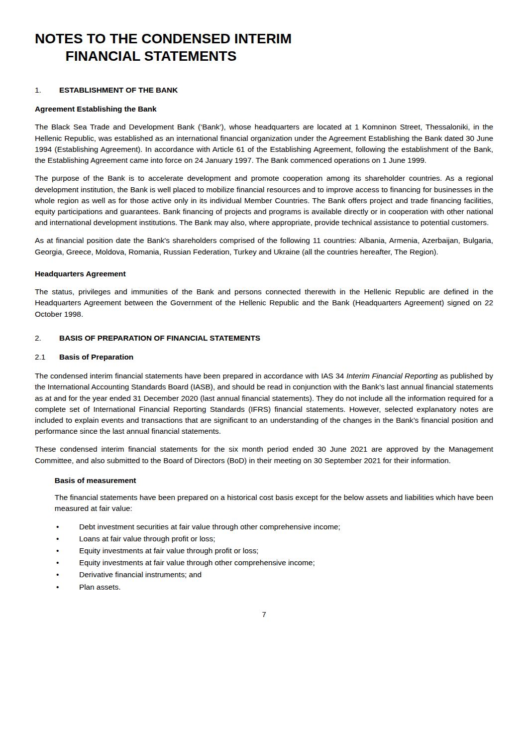NOTES TO THE CONDENSED INTERIMFINANCIAL STATEMENTS
1.
ESTABLISHMENT OF THE BANK
Agreement Establishing the Bank
The Black Sea Trade and Development Bank (‘Bank’), whose headquarters are located at 1 Komninon Street, Thessaloniki, in the Hellenic Republic, was established as an international financial organization under the Agreement Establishing the Bank dated 30 June 1994 (Establishing Agreement). In accordance with Article 61 of the Establishing Agreement, following the establishment of the Bank, the Establishing Agreement came into force on 24 January 1997. The Bank commenced operations on 1 June 1999.
The purpose of the Bank is to accelerate development and promote cooperation among its shareholder countries. As a regional development institution, the Bank is well placed to mobilize financial resources and to improve access to financing for businesses in the whole region as well as for those active only in its individual Member Countries. The Bank offers project and trade financing facilities, equity participations and guarantees. Bank financing of projects and programs is available directly or in cooperation with other national and international development institutions. The Bank may also, where appropriate, provide technical assistance to potential customers.
As at financial position date the Bank's shareholders comprised of the following 11 countries: Albania, Armenia, Azerbaijan, Bulgaria, Georgia, Greece, Moldova, Romania, Russian Federation, Turkey and Ukraine (all the countries hereafter, The Region).
Headquarters Agreement
The status, privileges and immunities of the Bank and persons connected therewith in the Hellenic Republic are defined in the Headquarters Agreement between the Government of the Hellenic Republic and the Bank (Headquarters Agreement) signed on 22 October 1998.
2.
BASIS OF PREPARATION OF FINANCIAL STATEMENTS
2.1
Basis of Preparation
The condensed interim financial statements have been prepared in accordance with IAS 34 Interim Financial Reporting as published by the International Accounting Standards Board (IASB), and should be read in conjunction with the Bank’s last annual financial statements as at and for the year ended 31 December 2020 (last annual financial statements). They do not include all the information required for a complete set of International Financial Reporting Standards (IFRS) financial statements. However, selected explanatory notes are included to explain events and transactions that are significant to an understanding of the changes in the Bank’s financial position and performance since the last annual financial statements.
These condensed interim financial statements for the six month period ended 30 June 2021 are approved by the Management Committee, and also submitted to the Board of Directors (BoD) in their meeting on 30 September 2021 for their information.
Basis of measurement
The financial statements have been prepared on a historical cost basis except for the below assets and liabilities which have been measured at fair value:
Debt investment securities at fair value through other comprehensive income;
Loans at fair value through profit or loss;
Equity investments at fair value through profit or loss;
Equity investments at fair value through other comprehensive income;
Derivative financial instruments; and
Plan assets.
7